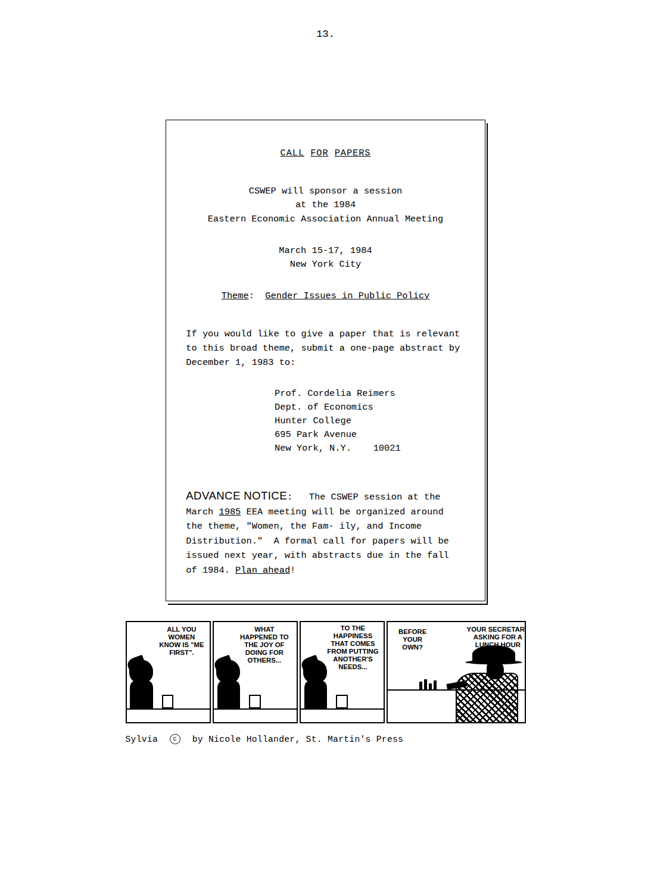13.
CALL FOR PAPERS
CSWEP will sponsor a session
at the 1984
Eastern Economic Association Annual Meeting
March 15-17, 1984
New York City
Theme: Gender Issues in Public Policy
If you would like to give a paper that is relevant to this broad theme, submit a one-page abstract by December 1, 1983 to:
Prof. Cordelia Reimers
Dept. of Economics
Hunter College
695 Park Avenue
New York, N.Y. 10021
ADVANCE NOTICE: The CSWEP session at the March 1985 EEA meeting will be organized around the theme, "Women, the Fam- ily, and Income Distribution." A formal call for papers will be issued next year, with abstracts due in the fall of 1984. Plan ahead!
ALL YOU WOMEN KNOW IS "ME FIRST".
WHAT HAPPENED TO THE JOY OF DOING FOR OTHERS...
TO THE HAPPINESS THAT COMES FROM PUTTING ANOTHER'S NEEDS...
BEFORE YOUR OWN?
YOUR SECRETARY ASKING FOR A LUNCH HOUR AGAIN?
Sylvia c by Nicole Hollander, St. Martin's Press